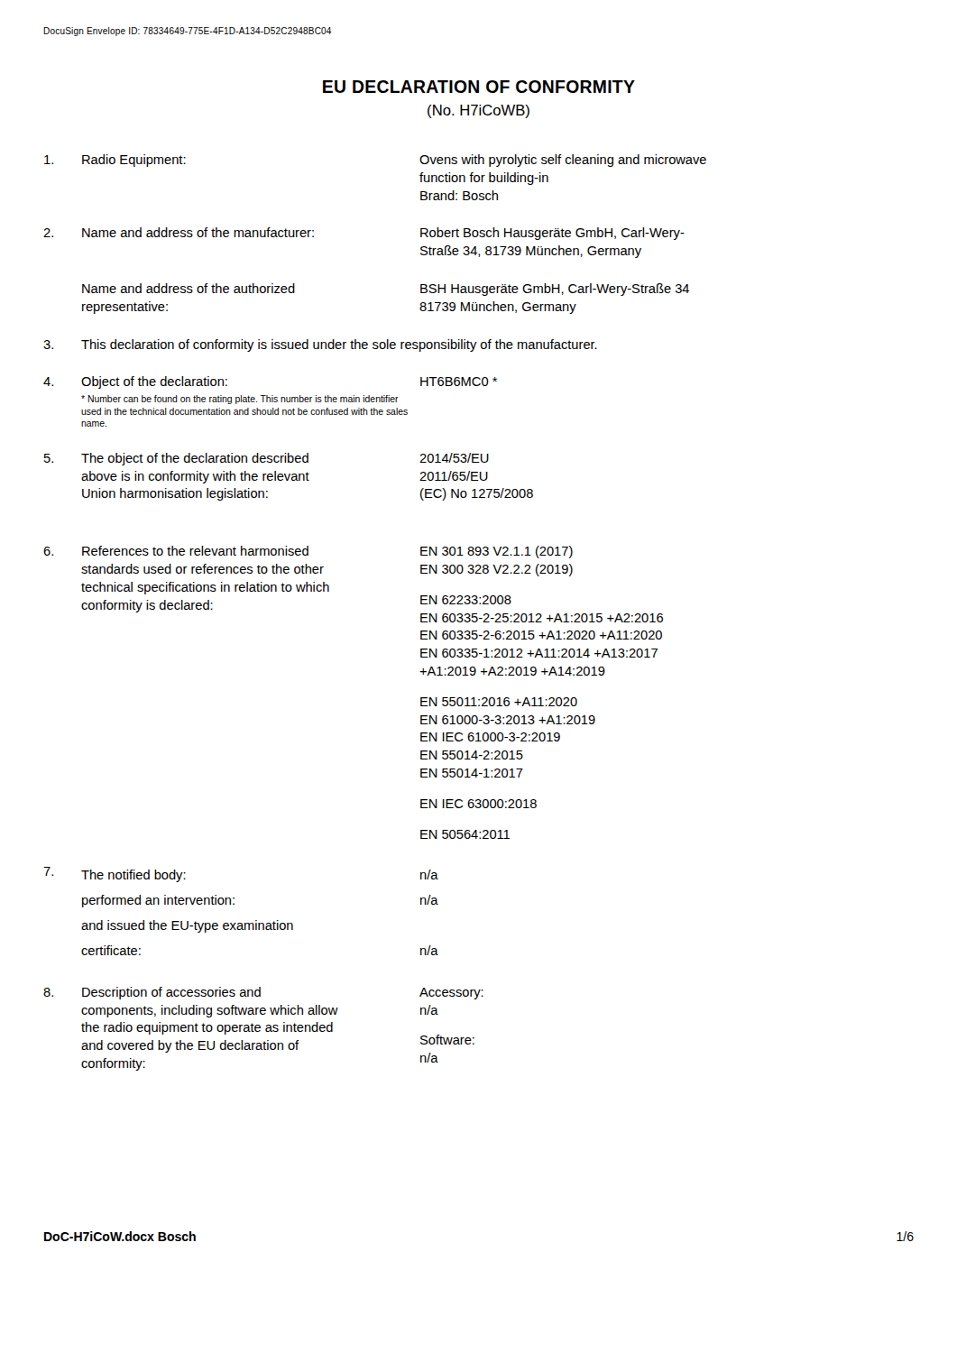DocuSign Envelope ID: 78334649-775E-4F1D-A134-D52C2948BC04
EU DECLARATION OF CONFORMITY
(No. H7iCoWB)
| 1. | Radio Equipment: | Ovens with pyrolytic self cleaning and microwave function for building-in Brand: Bosch |
| 2. | Name and address of the manufacturer: | Robert Bosch Hausgeräte GmbH, Carl-Wery- Straße 34, 81739 München, Germany |
| | Name and address of the authorized representative: | BSH Hausgeräte GmbH, Carl-Wery-Straße 34 81739 München, Germany |
| 3. | This declaration of conformity is issued under the sole responsibility of the manufacturer. |
| 4. | Object of the declaration: * Number can be found on the rating plate. This number is the main identifier used in the technical documentation and should not be confused with the sales name. | HT6B6MC0 * |
| 5. | The object of the declaration described above is in conformity with the relevant Union harmonisation legislation: | 2014/53/EU 2011/65/EU (EC) No 1275/2008 |
| 6. | References to the relevant harmonised standards used or references to the other technical specifications in relation to which conformity is declared: | EN 301 893 V2.1.1 (2017) EN 300 328 V2.2.2 (2019) EN 62233:2008 EN 60335-2-25:2012 +A1:2015 +A2:2016 EN 60335-2-6:2015 +A1:2020 +A11:2020 EN 60335-1:2012 +A11:2014 +A13:2017 +A1:2019 +A2:2019 +A14:2019 EN 55011:2016 +A11:2020 EN 61000-3-3:2013 +A1:2019 EN IEC 61000-3-2:2019 EN 55014-2:2015 EN 55014-1:2017 EN IEC 63000:2018 EN 50564:2011 |
| 7. | The notified body: performed an intervention: and issued the EU-type examination certificate: | n/a n/a n/a |
| 8. | Description of accessories and components, including software which allow the radio equipment to operate as intended and covered by the EU declaration of conformity: | Accessory: n/a Software: n/a |
DoC-H7iCoW.docx Bosch 1/6